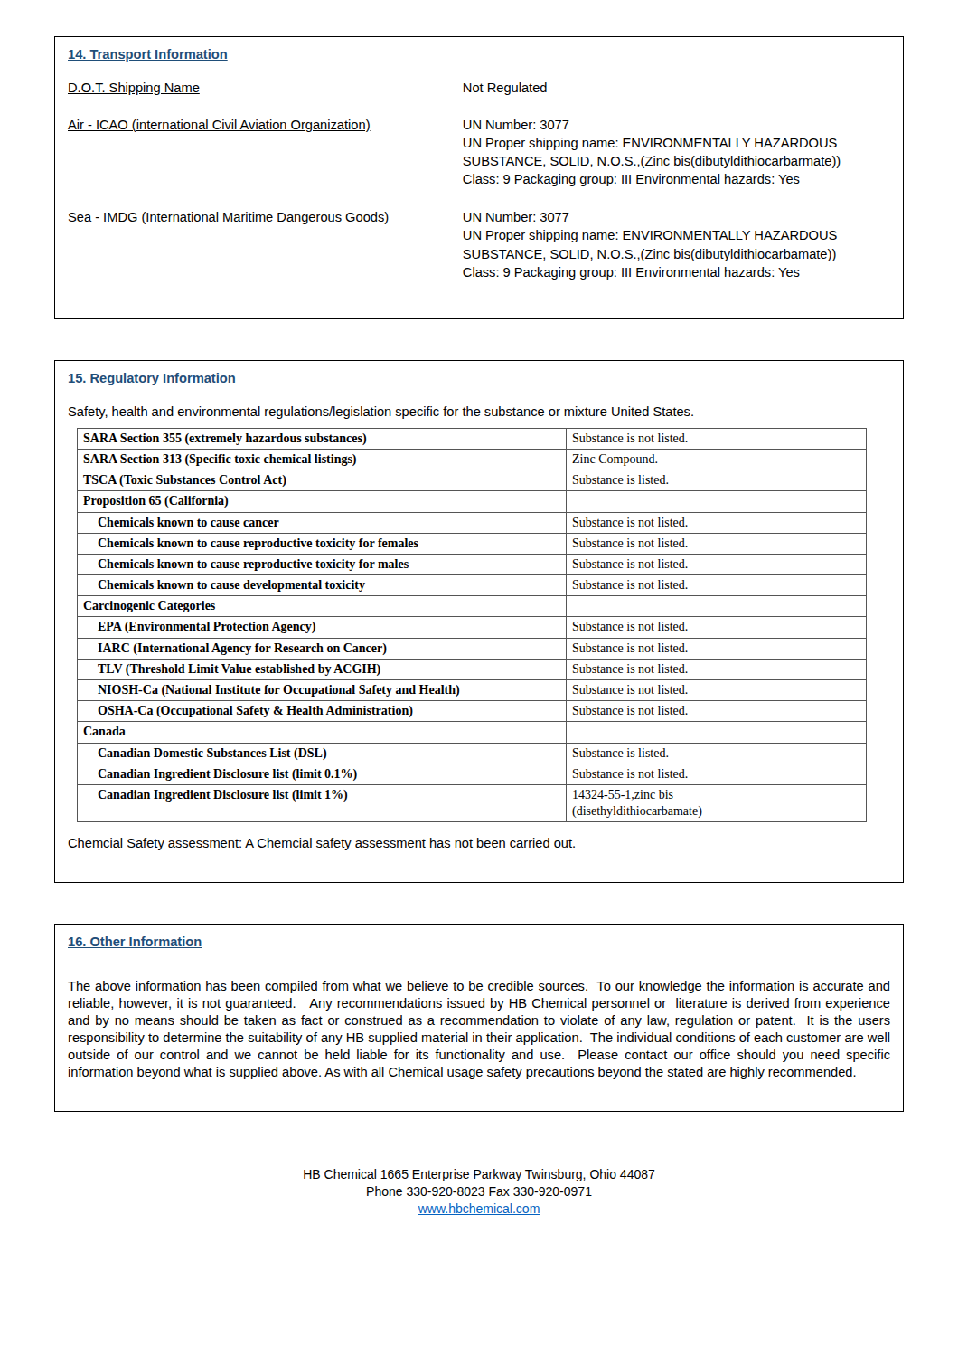14. Transport Information
D.O.T. Shipping Name
Not Regulated
Air - ICAO (international Civil Aviation Organization)
UN Number: 3077
UN Proper shipping name: ENVIRONMENTALLY HAZARDOUS
SUBSTANCE, SOLID, N.O.S.,(Zinc bis(dibutyldithiocarbarmate))
Class: 9 Packaging group: III Environmental hazards: Yes
Sea - IMDG (International Maritime Dangerous Goods)
UN Number: 3077
UN Proper shipping name: ENVIRONMENTALLY HAZARDOUS
SUBSTANCE, SOLID, N.O.S.,(Zinc bis(dibutyldithiocarbamate))
Class: 9 Packaging group: III Environmental hazards: Yes
15. Regulatory Information
Safety, health and environmental regulations/legislation specific for the substance or mixture United States.
| SARA Section 355 (extremely hazardous substances) | Substance is not listed. |
| SARA Section 313 (Specific toxic chemical listings) | Zinc Compound. |
| TSCA (Toxic Substances Control Act) | Substance is listed. |
| Proposition 65 (California) | |
| Chemicals known to cause cancer | Substance is not listed. |
| Chemicals known to cause reproductive toxicity for females | Substance is not listed. |
| Chemicals known to cause reproductive toxicity for males | Substance is not listed. |
| Chemicals known to cause developmental toxicity | Substance is not listed. |
| Carcinogenic Categories | |
| EPA (Environmental Protection Agency) | Substance is not listed. |
| IARC (International Agency for Research on Cancer) | Substance is not listed. |
| TLV (Threshold Limit Value established by ACGIH) | Substance is not listed. |
| NIOSH-Ca (National Institute for Occupational Safety and Health) | Substance is not listed. |
| OSHA-Ca (Occupational Safety & Health Administration) | Substance is not listed. |
| Canada | |
| Canadian Domestic Substances List (DSL) | Substance is listed. |
| Canadian Ingredient Disclosure list (limit 0.1%) | Substance is not listed. |
| Canadian Ingredient Disclosure list (limit 1%) | 14324-55-1,zinc bis (disethyldithiocarbamate) |
Chemcial Safety assessment: A Chemcial safety assessment has not been carried out.
16. Other Information
The above information has been compiled from what we believe to be credible sources. To our knowledge the information is accurate and reliable, however, it is not guaranteed. Any recommendations issued by HB Chemical personnel or literature is derived from experience and by no means should be taken as fact or construed as a recommendation to violate of any law, regulation or patent. It is the users responsibility to determine the suitability of any HB supplied material in their application. The individual conditions of each customer are well outside of our control and we cannot be held liable for its functionality and use. Please contact our office should you need specific information beyond what is supplied above. As with all Chemical usage safety precautions beyond the stated are highly recommended.
HB Chemical 1665 Enterprise Parkway Twinsburg, Ohio 44087
Phone 330-920-8023 Fax 330-920-0971
www.hbchemical.com